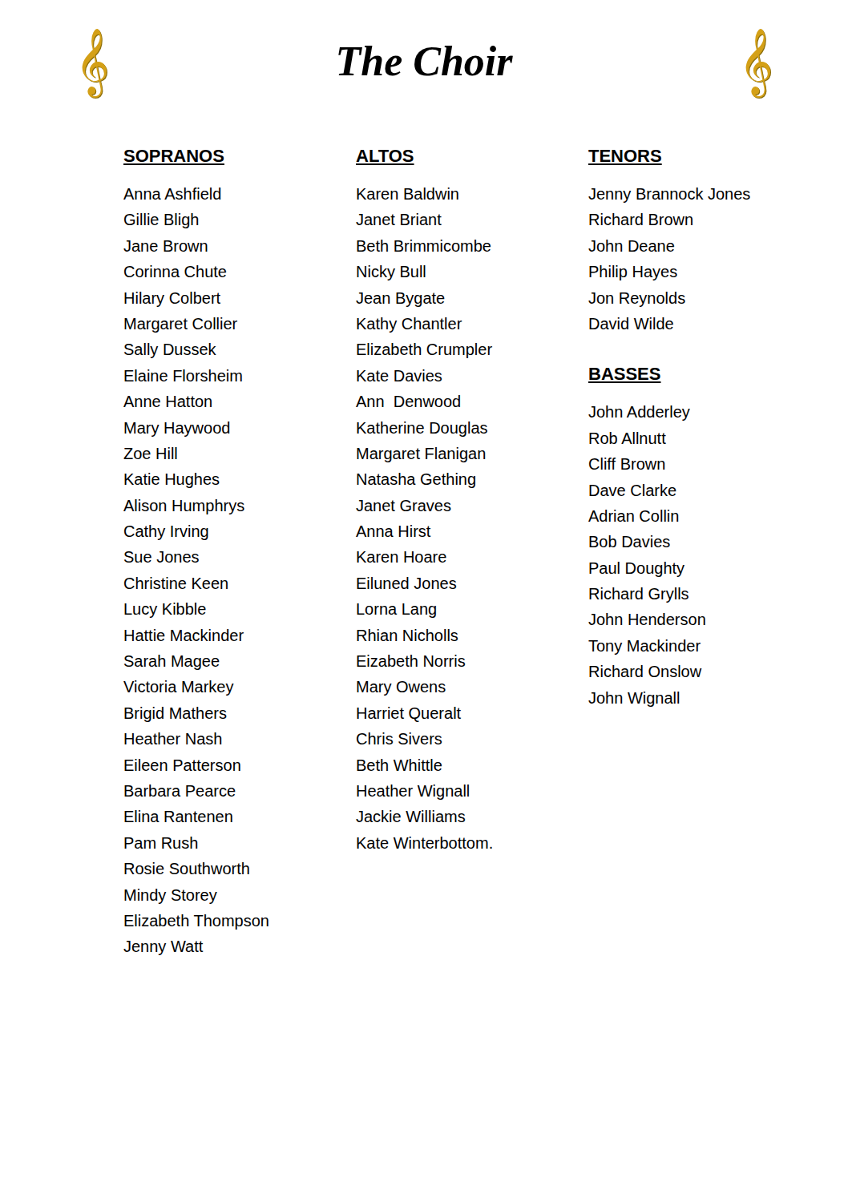𝄞
The Choir
𝄞
SOPRANOS
Anna Ashfield
Gillie Bligh
Jane Brown
Corinna Chute
Hilary Colbert
Margaret Collier
Sally Dussek
Elaine Florsheim
Anne Hatton
Mary Haywood
Zoe Hill
Katie Hughes
Alison Humphrys
Cathy Irving
Sue Jones
Christine Keen
Lucy Kibble
Hattie Mackinder
Sarah Magee
Victoria Markey
Brigid Mathers
Heather Nash
Eileen Patterson
Barbara Pearce
Elina Rantenen
Pam Rush
Rosie Southworth
Mindy Storey
Elizabeth Thompson
Jenny Watt
ALTOS
Karen Baldwin
Janet Briant
Beth Brimmicombe
Nicky Bull
Jean Bygate
Kathy Chantler
Elizabeth Crumpler
Kate Davies
Ann Denwood
Katherine Douglas
Margaret Flanigan
Natasha Gething
Janet Graves
Anna Hirst
Karen Hoare
Eiluned Jones
Lorna Lang
Rhian Nicholls
Eizabeth Norris
Mary Owens
Harriet Queralt
Chris Sivers
Beth Whittle
Heather Wignall
Jackie Williams
Kate Winterbottom.
TENORS
Jenny Brannock Jones
Richard Brown
John Deane
Philip Hayes
Jon Reynolds
David Wilde
BASSES
John Adderley
Rob Allnutt
Cliff Brown
Dave Clarke
Adrian Collin
Bob Davies
Paul Doughty
Richard Grylls
John Henderson
Tony Mackinder
Richard Onslow
John Wignall